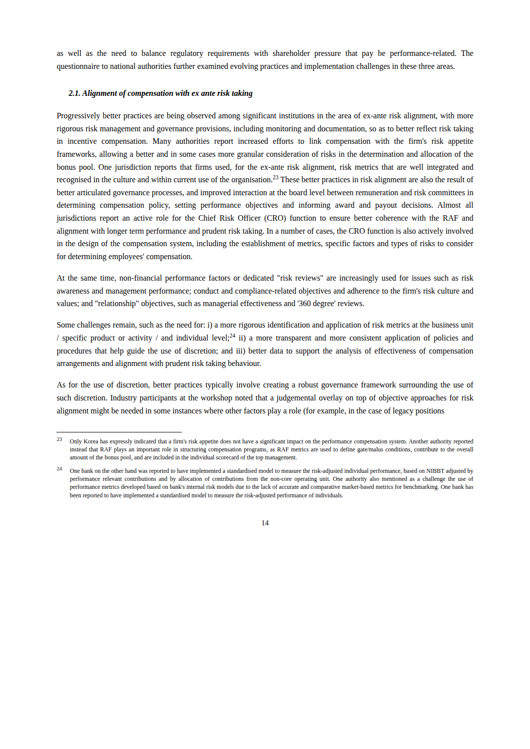as well as the need to balance regulatory requirements with shareholder pressure that pay be performance-related. The questionnaire to national authorities further examined evolving practices and implementation challenges in these three areas.
2.1. Alignment of compensation with ex ante risk taking
Progressively better practices are being observed among significant institutions in the area of ex-ante risk alignment, with more rigorous risk management and governance provisions, including monitoring and documentation, so as to better reflect risk taking in incentive compensation. Many authorities report increased efforts to link compensation with the firm's risk appetite frameworks, allowing a better and in some cases more granular consideration of risks in the determination and allocation of the bonus pool. One jurisdiction reports that firms used, for the ex-ante risk alignment, risk metrics that are well integrated and recognised in the culture and within current use of the organisation.23 These better practices in risk alignment are also the result of better articulated governance processes, and improved interaction at the board level between remuneration and risk committees in determining compensation policy, setting performance objectives and informing award and payout decisions. Almost all jurisdictions report an active role for the Chief Risk Officer (CRO) function to ensure better coherence with the RAF and alignment with longer term performance and prudent risk taking. In a number of cases, the CRO function is also actively involved in the design of the compensation system, including the establishment of metrics, specific factors and types of risks to consider for determining employees' compensation.
At the same time, non-financial performance factors or dedicated "risk reviews" are increasingly used for issues such as risk awareness and management performance; conduct and compliance-related objectives and adherence to the firm's risk culture and values; and "relationship" objectives, such as managerial effectiveness and '360 degree' reviews.
Some challenges remain, such as the need for: i) a more rigorous identification and application of risk metrics at the business unit / specific product or activity / and individual level;24 ii) a more transparent and more consistent application of policies and procedures that help guide the use of discretion; and iii) better data to support the analysis of effectiveness of compensation arrangements and alignment with prudent risk taking behaviour.
As for the use of discretion, better practices typically involve creating a robust governance framework surrounding the use of such discretion. Industry participants at the workshop noted that a judgemental overlay on top of objective approaches for risk alignment might be needed in some instances where other factors play a role (for example, in the case of legacy positions
23 Only Korea has expressly indicated that a firm's risk appetite does not have a significant impact on the performance compensation system. Another authority reported instead that RAF plays an important role in structuring compensation programs, as RAF metrics are used to define gate/malus conditions, contribute to the overall amount of the bonus pool, and are included in the individual scorecard of the top management.
24 One bank on the other hand was reported to have implemented a standardised model to measure the risk-adjusted individual performance, based on NIBBT adjusted by performance relevant contributions and by allocation of contributions from the non-core operating unit. One authority also mentioned as a challenge the use of performance metrics developed based on bank's internal risk models due to the lack of accurate and comparative market-based metrics for benchmarking. One bank has been reported to have implemented a standardised model to measure the risk-adjusted performance of individuals.
14